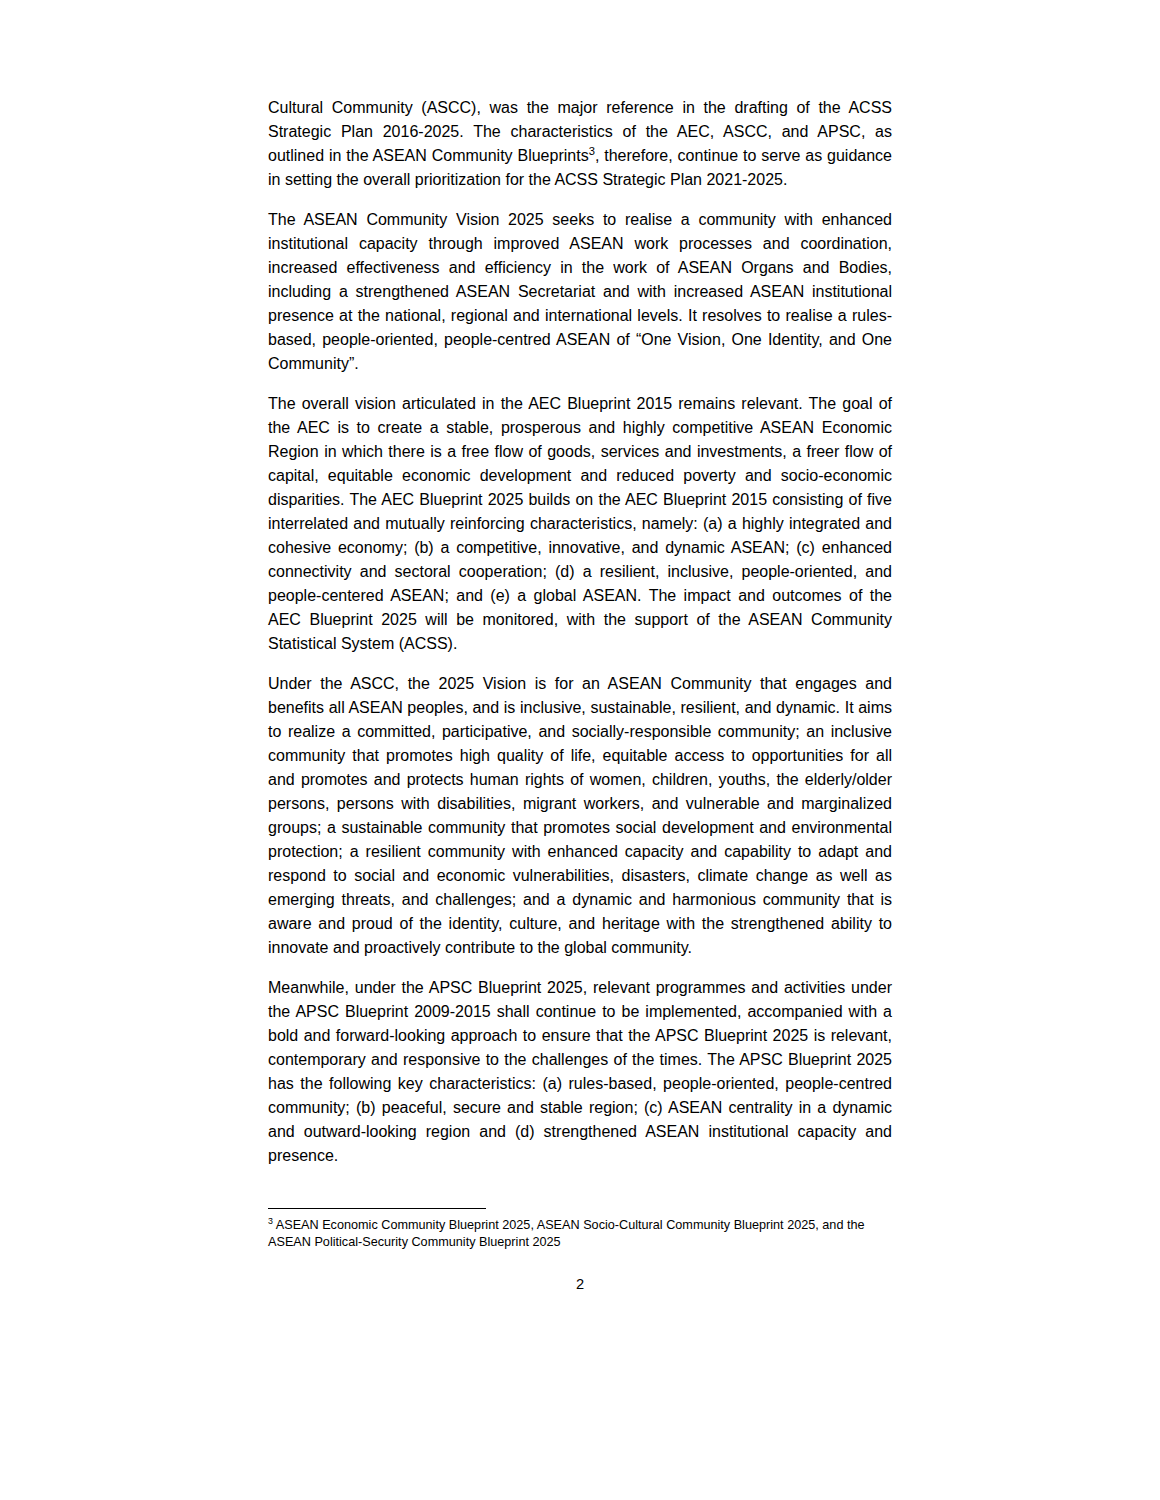Cultural Community (ASCC), was the major reference in the drafting of the ACSS Strategic Plan 2016-2025. The characteristics of the AEC, ASCC, and APSC, as outlined in the ASEAN Community Blueprints3, therefore, continue to serve as guidance in setting the overall prioritization for the ACSS Strategic Plan 2021-2025.
The ASEAN Community Vision 2025 seeks to realise a community with enhanced institutional capacity through improved ASEAN work processes and coordination, increased effectiveness and efficiency in the work of ASEAN Organs and Bodies, including a strengthened ASEAN Secretariat and with increased ASEAN institutional presence at the national, regional and international levels. It resolves to realise a rules-based, people-oriented, people-centred ASEAN of “One Vision, One Identity, and One Community”.
The overall vision articulated in the AEC Blueprint 2015 remains relevant. The goal of the AEC is to create a stable, prosperous and highly competitive ASEAN Economic Region in which there is a free flow of goods, services and investments, a freer flow of capital, equitable economic development and reduced poverty and socio-economic disparities. The AEC Blueprint 2025 builds on the AEC Blueprint 2015 consisting of five interrelated and mutually reinforcing characteristics, namely: (a) a highly integrated and cohesive economy; (b) a competitive, innovative, and dynamic ASEAN; (c) enhanced connectivity and sectoral cooperation; (d) a resilient, inclusive, people-oriented, and people-centered ASEAN; and (e) a global ASEAN. The impact and outcomes of the AEC Blueprint 2025 will be monitored, with the support of the ASEAN Community Statistical System (ACSS).
Under the ASCC, the 2025 Vision is for an ASEAN Community that engages and benefits all ASEAN peoples, and is inclusive, sustainable, resilient, and dynamic. It aims to realize a committed, participative, and socially-responsible community; an inclusive community that promotes high quality of life, equitable access to opportunities for all and promotes and protects human rights of women, children, youths, the elderly/older persons, persons with disabilities, migrant workers, and vulnerable and marginalized groups; a sustainable community that promotes social development and environmental protection; a resilient community with enhanced capacity and capability to adapt and respond to social and economic vulnerabilities, disasters, climate change as well as emerging threats, and challenges; and a dynamic and harmonious community that is aware and proud of the identity, culture, and heritage with the strengthened ability to innovate and proactively contribute to the global community.
Meanwhile, under the APSC Blueprint 2025, relevant programmes and activities under the APSC Blueprint 2009-2015 shall continue to be implemented, accompanied with a bold and forward-looking approach to ensure that the APSC Blueprint 2025 is relevant, contemporary and responsive to the challenges of the times. The APSC Blueprint 2025 has the following key characteristics: (a) rules-based, people-oriented, people-centred community; (b) peaceful, secure and stable region; (c) ASEAN centrality in a dynamic and outward-looking region and (d) strengthened ASEAN institutional capacity and presence.
3 ASEAN Economic Community Blueprint 2025, ASEAN Socio-Cultural Community Blueprint 2025, and the ASEAN Political-Security Community Blueprint 2025
2